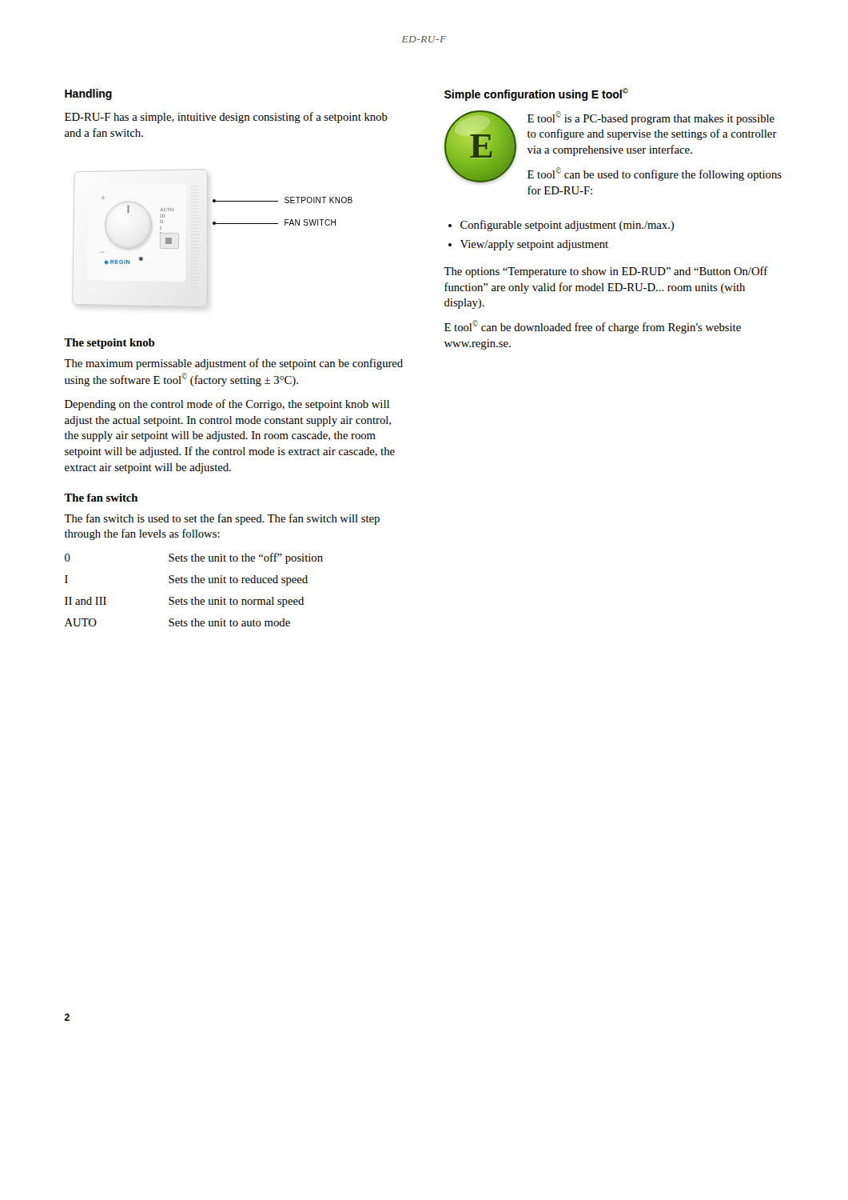ED-RU-F
Handling
ED-RU-F has a simple, intuitive design consisting of a setpoint knob and a fan switch.
+
−
AUTO
III
II
I
0
REGIN
SETPOINT KNOB
FAN SWITCH
The setpoint knob
The maximum permissable adjustment of the setpoint can be configured using the software E tool© (factory setting ± 3°C).
Depending on the control mode of the Corrigo, the setpoint knob will adjust the actual setpoint. In control mode constant supply air control, the supply air setpoint will be adjusted. In room cascade, the room setpoint will be adjusted. If the control mode is extract air cascade, the extract air setpoint will be adjusted.
The fan switch
The fan switch is used to set the fan speed. The fan switch will step through the fan levels as follows:
0
Sets the unit to the “off” position
I
Sets the unit to reduced speed
II and III
Sets the unit to normal speed
AUTO
Sets the unit to auto mode
Simple configuration using E tool©
E
E tool© is a PC-based program that makes it possible to configure and supervise the settings of a controller via a comprehensive user interface.
E tool© can be used to configure the following options for ED-RU-F:
Configurable setpoint adjustment (min./max.)
View/apply setpoint adjustment
The options “Temperature to show in ED-RUD” and “Button On/Off function” are only valid for model ED-RU-D... room units (with display).
E tool© can be downloaded free of charge from Regin's website www.regin.se.
2